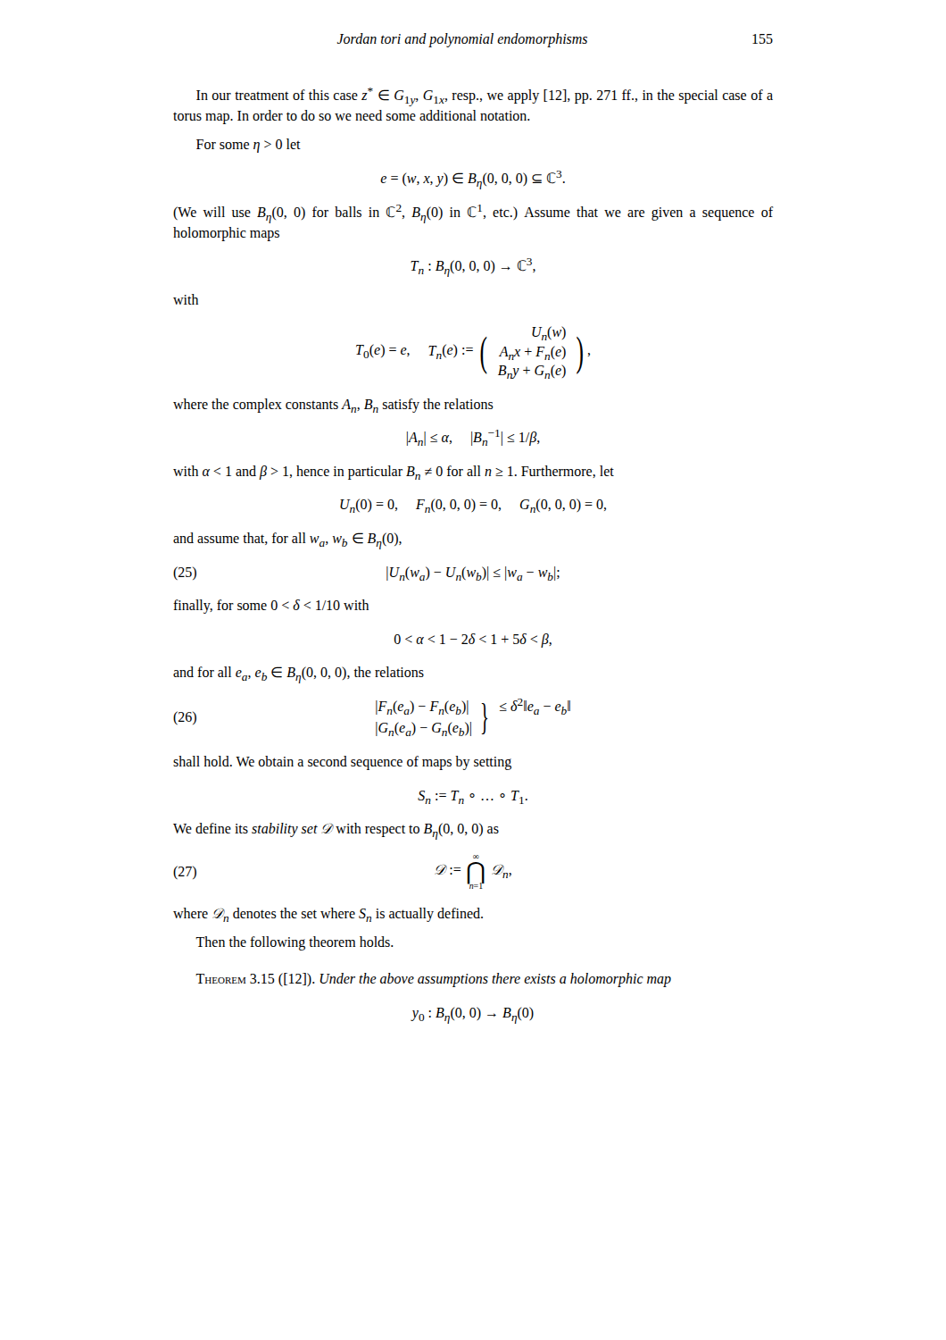Jordan tori and polynomial endomorphisms 155
In our treatment of this case z* ∈ G1y, G1x, resp., we apply [12], pp. 271 ff., in the special case of a torus map. In order to do so we need some additional notation.
For some η > 0 let
e = (w, x, y) ∈ Bη(0, 0, 0) ⊆ ℂ3.
(We will use Bη(0, 0) for balls in ℂ2, Bη(0) in ℂ1, etc.) Assume that we are given a sequence of holomorphic maps
Tn : Bη(0, 0, 0) → ℂ3,
with
T0(e) = e, Tn(e) := (
| U n ( w ) |
| A n x + F n ( e ) |
| B n y + G n ( e ) |
),
where the complex constants An, Bn satisfy the relations
|An| ≤ α, |Bn−1| ≤ 1/β,
with α < 1 and β > 1, hence in particular Bn ≠ 0 for all n ≥ 1. Furthermore, let
Un(0) = 0, Fn(0, 0, 0) = 0, Gn(0, 0, 0) = 0,
and assume that, for all wa, wb ∈ Bη(0),
(25) |Un(wa) − Un(wb)| ≤ |wa − wb|;
finally, for some 0 < δ < 1/10 with
0 < α < 1 − 2δ < 1 + 5δ < β,
and for all ea, eb ∈ Bη(0, 0, 0), the relations
(26) |Fn(ea) − Fn(eb)| |Gn(ea) − Gn(eb)| } ≤ δ2‖ea − eb‖
shall hold. We obtain a second sequence of maps by setting
Sn := Tn ∘ … ∘ T1.
We define its stability set 𝒟 with respect to Bη(0, 0, 0) as
(27) 𝒟 := ∞⋂n=1 𝒟n,
where 𝒟n denotes the set where Sn is actually defined.
Then the following theorem holds.
Theorem 3.15 ([12]). Under the above assumptions there exists a holomorphic map
y0 : Bη(0, 0) → Bη(0)